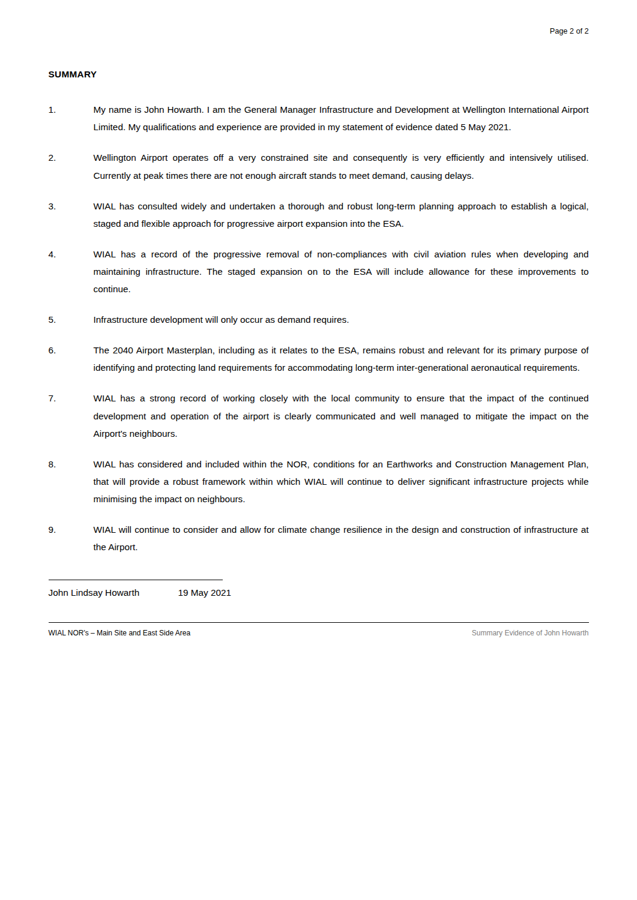Page 2 of 2
SUMMARY
My name is John Howarth. I am the General Manager Infrastructure and Development at Wellington International Airport Limited. My qualifications and experience are provided in my statement of evidence dated 5 May 2021.
Wellington Airport operates off a very constrained site and consequently is very efficiently and intensively utilised. Currently at peak times there are not enough aircraft stands to meet demand, causing delays.
WIAL has consulted widely and undertaken a thorough and robust long-term planning approach to establish a logical, staged and flexible approach for progressive airport expansion into the ESA.
WIAL has a record of the progressive removal of non-compliances with civil aviation rules when developing and maintaining infrastructure. The staged expansion on to the ESA will include allowance for these improvements to continue.
Infrastructure development will only occur as demand requires.
The 2040 Airport Masterplan, including as it relates to the ESA, remains robust and relevant for its primary purpose of identifying and protecting land requirements for accommodating long-term inter-generational aeronautical requirements.
WIAL has a strong record of working closely with the local community to ensure that the impact of the continued development and operation of the airport is clearly communicated and well managed to mitigate the impact on the Airport's neighbours.
WIAL has considered and included within the NOR, conditions for an Earthworks and Construction Management Plan, that will provide a robust framework within which WIAL will continue to deliver significant infrastructure projects while minimising the impact on neighbours.
WIAL will continue to consider and allow for climate change resilience in the design and construction of infrastructure at the Airport.
John Lindsay Howarth 19 May 2021
WIAL NOR's – Main Site and East Side Area Summary Evidence of John Howarth